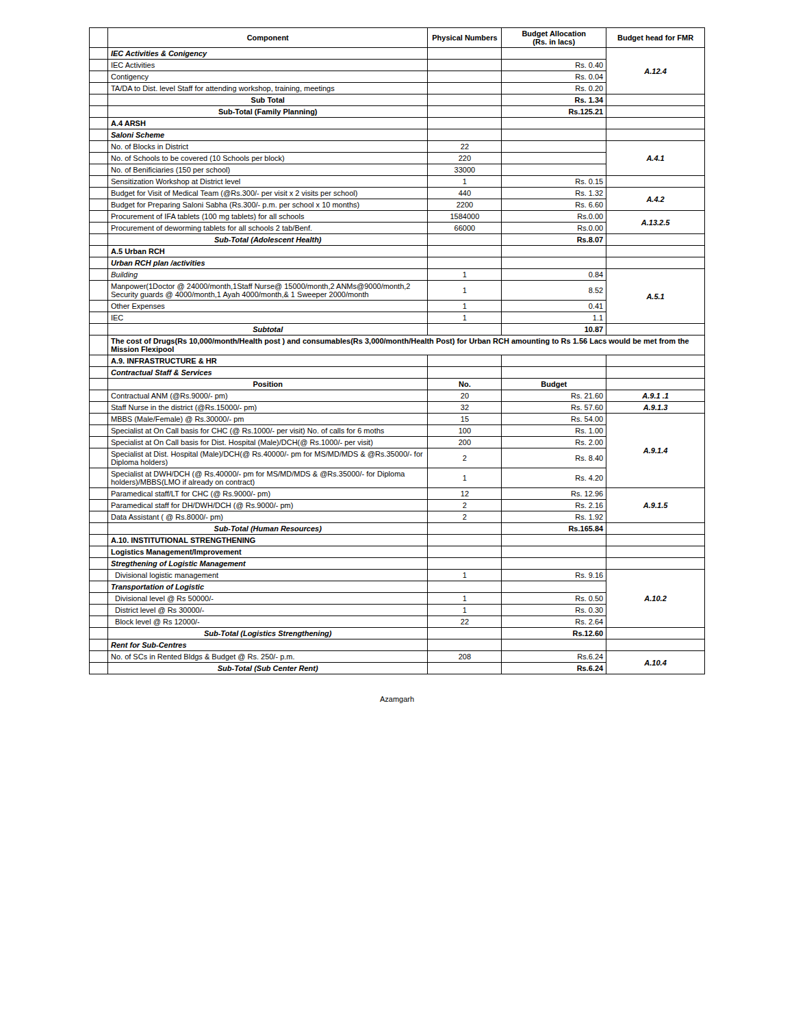| | Component | Physical Numbers | Budget Allocation (Rs. in lacs) | Budget head for FMR |
| --- | --- | --- | --- | --- |
| | IEC Activities & Conigency | | | A.12.4 |
| | IEC Activities | | Rs. 0.40 |
| | Contigency | | Rs. 0.04 |
| | TA/DA to Dist. level Staff for attending workshop, training, meetings | | Rs. 0.20 |
| | Sub Total | | Rs. 1.34 | |
| | Sub-Total (Family Planning) | | Rs.125.21 | |
| | A.4 ARSH | | | |
| | Saloni Scheme | | | |
| | No. of Blocks in District | 22 | | A.4.1 |
| | No. of Schools to be covered (10 Schools per block) | 220 | |
| | No. of Benificiaries (150 per school) | 33000 | |
| | Sensitization Workshop at District level | 1 | Rs. 0.15 | |
| | Budget for Visit of Medical Team (@Rs.300/- per visit x 2 visits per school) | 440 | Rs. 1.32 | A.4.2 |
| | Budget for Preparing Saloni Sabha (Rs.300/- p.m. per school x 10 months) | 2200 | Rs. 6.60 |
| | Procurement of IFA tablets (100 mg tablets) for all schools | 1584000 | Rs.0.00 | A.13.2.5 |
| | Procurement of deworming tablets for all schools 2 tab/Benf. | 66000 | Rs.0.00 |
| | Sub-Total (Adolescent Health) | | Rs.8.07 | |
| | A.5 Urban RCH | | | |
| | Urban RCH plan /activities | | | |
| | Building | 1 | 0.84 | A.5.1 |
| | Manpower(1Doctor @ 24000/month,1Staff Nurse@ 15000/month,2 ANMs@9000/month,2 Security guards @ 4000/month,1 Ayah 4000/month,& 1 Sweeper 2000/month | 1 | 8.52 |
| | Other Expenses | 1 | 0.41 |
| | IEC | 1 | 1.1 |
| | Subtotal | | 10.87 | |
| | The cost of Drugs(Rs 10,000/month/Health post ) and consumables(Rs 3,000/month/Health Post) for Urban RCH amounting to Rs 1.56 Lacs would be met from the Mission Flexipool |
| | A.9. INFRASTRUCTURE & HR | | | |
| | Contractual Staff & Services | | | |
| | Position | No. | Budget | |
| | Contractual ANM (@Rs.9000/- pm) | 20 | Rs. 21.60 | A.9.1 .1 |
| | Staff Nurse in the district (@Rs.15000/- pm) | 32 | Rs. 57.60 | A.9.1.3 |
| | MBBS (Male/Female) @ Rs.30000/- pm | 15 | Rs. 54.00 | A.9.1.4 |
| | Specialist at On Call basis for CHC (@ Rs.1000/- per visit) No. of calls for 6 moths | 100 | Rs. 1.00 |
| | Specialist at On Call basis for Dist. Hospital (Male)/DCH(@ Rs.1000/- per visit) | 200 | Rs. 2.00 |
| | Specialist at Dist. Hospital (Male)/DCH(@ Rs.40000/- pm for MS/MD/MDS & @Rs.35000/- for Diploma holders) | 2 | Rs. 8.40 |
| | Specialist at DWH/DCH (@ Rs.40000/- pm for MS/MD/MDS & @Rs.35000/- for Diploma holders)/MBBS(LMO if already on contract) | 1 | Rs. 4.20 |
| | Paramedical staff/LT for CHC (@ Rs.9000/- pm) | 12 | Rs. 12.96 | A.9.1.5 |
| | Paramedical staff for DH/DWH/DCH (@ Rs.9000/- pm) | 2 | Rs. 2.16 |
| | Data Assistant ( @ Rs.8000/- pm) | 2 | Rs. 1.92 |
| | Sub-Total (Human Resources) | | Rs.165.84 | |
| | A.10. INSTITUTIONAL STRENGTHENING | | | |
| | Logistics Management/Improvement | | | |
| | Stregthening of Logistic Management | | | |
| | Divisional logistic management | 1 | Rs. 9.16 | A.10.2 |
| | Transportation of Logistic | | |
| | Divisional level @ Rs 50000/- | 1 | Rs. 0.50 |
| | District level @ Rs 30000/- | 1 | Rs. 0.30 |
| | Block level @ Rs 12000/- | 22 | Rs. 2.64 |
| | Sub-Total (Logistics Strengthening) | | Rs.12.60 | |
| | Rent for Sub-Centres | | | |
| | No. of SCs in Rented Bldgs & Budget @ Rs. 250/- p.m. | 208 | Rs.6.24 | A.10.4 |
| | Sub-Total (Sub Center Rent) | | Rs.6.24 |
Azamgarh